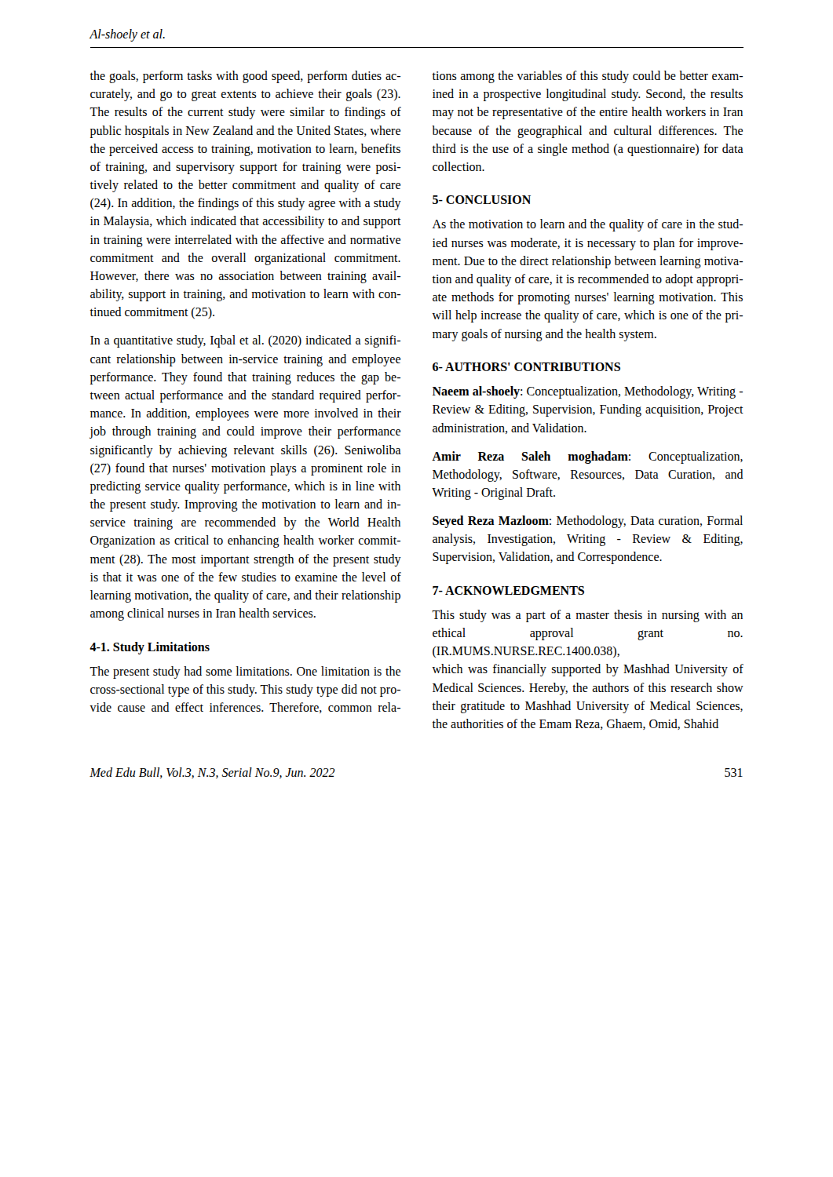Al-shoely et al.
the goals, perform tasks with good speed, perform duties accurately, and go to great extents to achieve their goals (23). The results of the current study were similar to findings of public hospitals in New Zealand and the United States, where the perceived access to training, motivation to learn, benefits of training, and supervisory support for training were positively related to the better commitment and quality of care (24). In addition, the findings of this study agree with a study in Malaysia, which indicated that accessibility to and support in training were interrelated with the affective and normative commitment and the overall organizational commitment. However, there was no association between training availability, support in training, and motivation to learn with continued commitment (25).
In a quantitative study, Iqbal et al. (2020) indicated a significant relationship between in-service training and employee performance. They found that training reduces the gap between actual performance and the standard required performance. In addition, employees were more involved in their job through training and could improve their performance significantly by achieving relevant skills (26). Seniwoliba (27) found that nurses' motivation plays a prominent role in predicting service quality performance, which is in line with the present study. Improving the motivation to learn and in-service training are recommended by the World Health Organization as critical to enhancing health worker commitment (28). The most important strength of the present study is that it was one of the few studies to examine the level of learning motivation, the quality of care, and their relationship among clinical nurses in Iran health services.
4-1. Study Limitations
The present study had some limitations. One limitation is the cross-sectional type of this study. This study type did not provide cause and effect inferences. Therefore, common relations among the variables of this study could be better examined in a prospective longitudinal study. Second, the results may not be representative of the entire health workers in Iran because of the geographical and cultural differences. The third is the use of a single method (a questionnaire) for data collection.
5- Conclusion
As the motivation to learn and the quality of care in the studied nurses was moderate, it is necessary to plan for improvement. Due to the direct relationship between learning motivation and quality of care, it is recommended to adopt appropriate methods for promoting nurses' learning motivation. This will help increase the quality of care, which is one of the primary goals of nursing and the health system.
6- Authors' Contributions
Naeem al-shoely: Conceptualization, Methodology, Writing - Review & Editing, Supervision, Funding acquisition, Project administration, and Validation.
Amir Reza Saleh moghadam: Conceptualization, Methodology, Software, Resources, Data Curation, and Writing - Original Draft.
Seyed Reza Mazloom: Methodology, Data curation, Formal analysis, Investigation, Writing - Review & Editing, Supervision, Validation, and Correspondence.
7- Acknowledgments
This study was a part of a master thesis in nursing with an ethical approval grant no. (IR.MUMS.NURSE.REC.1400.038),
which was financially supported by Mashhad University of Medical Sciences. Hereby, the authors of this research show their gratitude to Mashhad University of Medical Sciences, the authorities of the Emam Reza, Ghaem, Omid, Shahid
Med Edu Bull, Vol.3, N.3, Serial No.9, Jun. 2022 531